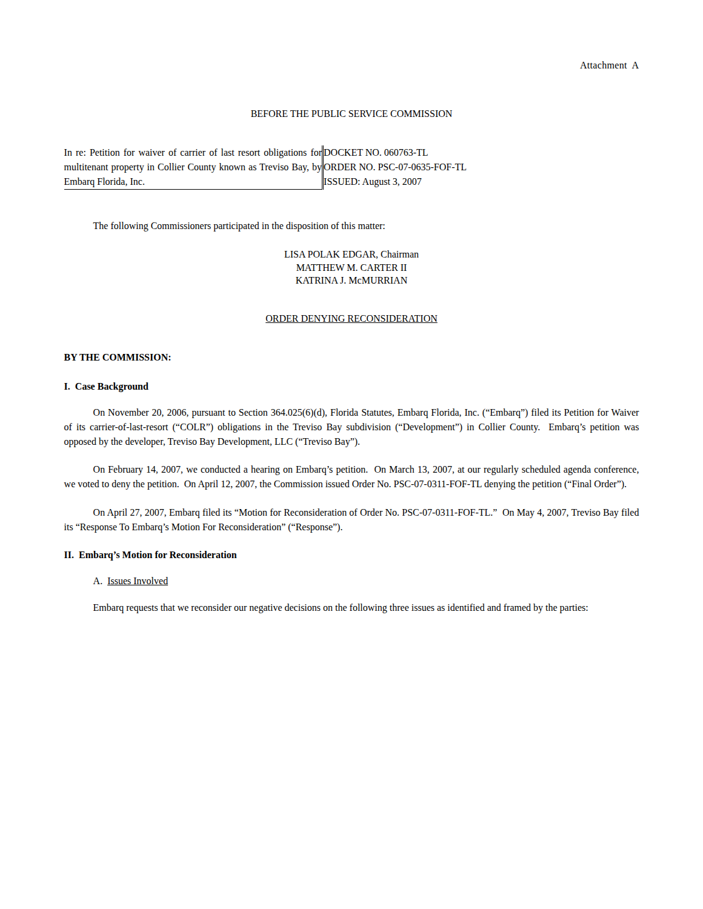Attachment A
BEFORE THE PUBLIC SERVICE COMMISSION
| In re: Petition for waiver of carrier of last resort obligations for multitenant property in Collier County known as Treviso Bay, by Embarq Florida, Inc. | DOCKET NO. 060763-TL ORDER NO. PSC-07-0635-FOF-TL ISSUED: August 3, 2007 |
The following Commissioners participated in the disposition of this matter:
LISA POLAK EDGAR, Chairman
MATTHEW M. CARTER II
KATRINA J. McMURRIAN
ORDER DENYING RECONSIDERATION
BY THE COMMISSION:
I. Case Background
On November 20, 2006, pursuant to Section 364.025(6)(d), Florida Statutes, Embarq Florida, Inc. (“Embarq”) filed its Petition for Waiver of its carrier-of-last-resort (“COLR”) obligations in the Treviso Bay subdivision (“Development”) in Collier County. Embarq’s petition was opposed by the developer, Treviso Bay Development, LLC (“Treviso Bay”).
On February 14, 2007, we conducted a hearing on Embarq’s petition. On March 13, 2007, at our regularly scheduled agenda conference, we voted to deny the petition. On April 12, 2007, the Commission issued Order No. PSC-07-0311-FOF-TL denying the petition (“Final Order”).
On April 27, 2007, Embarq filed its “Motion for Reconsideration of Order No. PSC-07-0311-FOF-TL.” On May 4, 2007, Treviso Bay filed its “Response To Embarq’s Motion For Reconsideration” (“Response”).
II. Embarq’s Motion for Reconsideration
A. Issues Involved
Embarq requests that we reconsider our negative decisions on the following three issues as identified and framed by the parties: